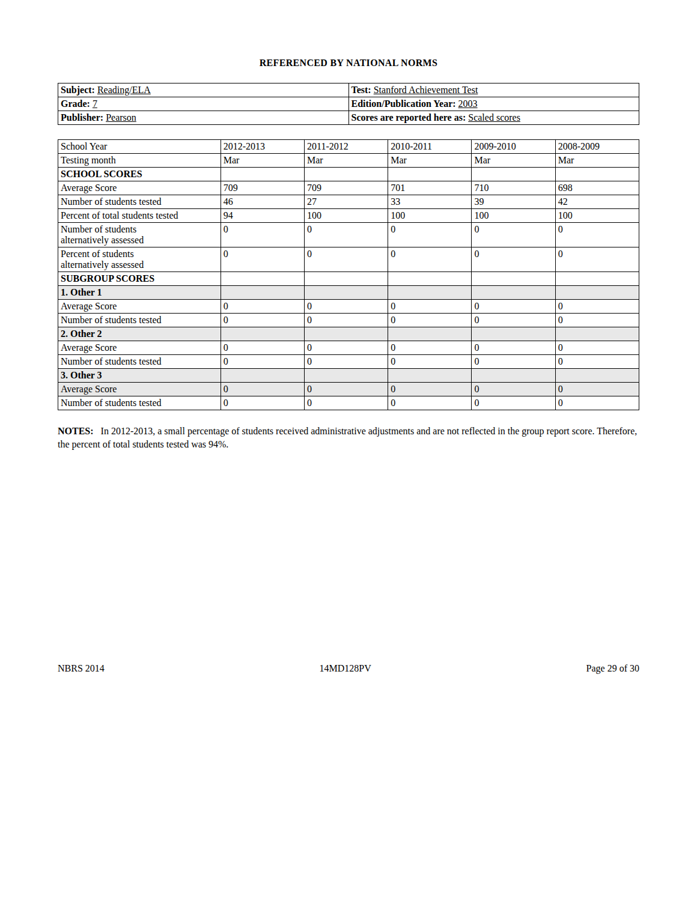REFERENCED BY NATIONAL NORMS
| Subject: Reading/ELA | Test: Stanford Achievement Test |
| Grade: 7 | Edition/Publication Year: 2003 |
| Publisher: Pearson | Scores are reported here as: Scaled scores |
| School Year | 2012-2013 | 2011-2012 | 2010-2011 | 2009-2010 | 2008-2009 |
| Testing month | Mar | Mar | Mar | Mar | Mar |
| SCHOOL SCORES | | | | | |
| Average Score | 709 | 709 | 701 | 710 | 698 |
| Number of students tested | 46 | 27 | 33 | 39 | 42 |
| Percent of total students tested | 94 | 100 | 100 | 100 | 100 |
| Number of students alternatively assessed | 0 | 0 | 0 | 0 | 0 |
| Percent of students alternatively assessed | 0 | 0 | 0 | 0 | 0 |
| SUBGROUP SCORES | | | | | |
| 1. Other 1 | | | | | |
| Average Score | 0 | 0 | 0 | 0 | 0 |
| Number of students tested | 0 | 0 | 0 | 0 | 0 |
| 2. Other 2 | | | | | |
| Average Score | 0 | 0 | 0 | 0 | 0 |
| Number of students tested | 0 | 0 | 0 | 0 | 0 |
| 3. Other 3 | | | | | |
| Average Score | 0 | 0 | 0 | 0 | 0 |
| Number of students tested | 0 | 0 | 0 | 0 | 0 |
NOTES: In 2012-2013, a small percentage of students received administrative adjustments and are not reflected in the group report score. Therefore, the percent of total students tested was 94%.
NBRS 2014 14MD128PV Page 29 of 30